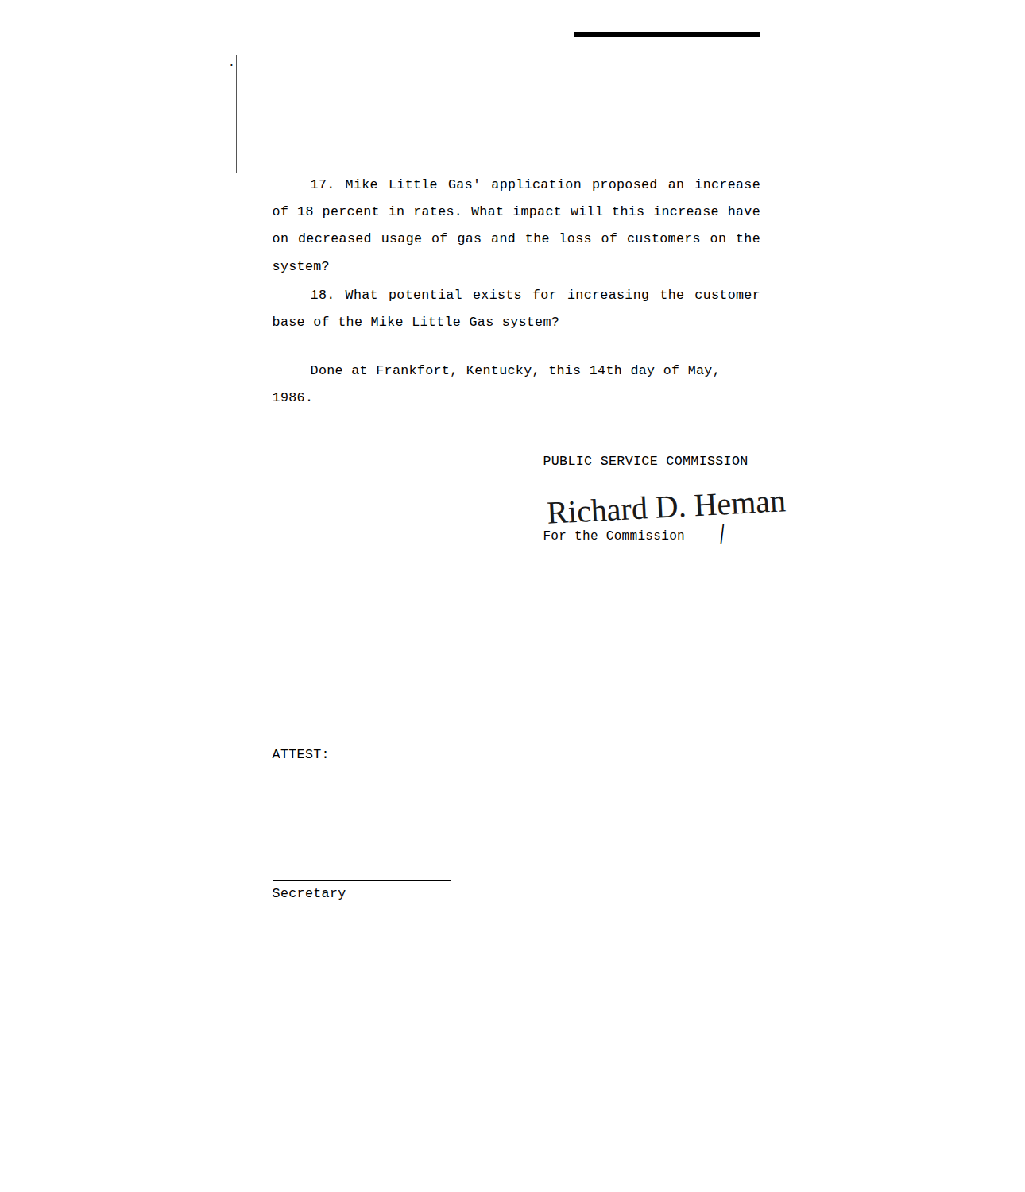·
17. Mike Little Gas' application proposed an increase of 18 percent in rates. What impact will this increase have on decreased usage of gas and the loss of customers on the system?
18. What potential exists for increasing the customer base of the Mike Little Gas system?
Done at Frankfort, Kentucky, this 14th day of May, 1986.
PUBLIC SERVICE COMMISSION
Richard D. Heman
/
For the Commission
ATTEST:
Secretary